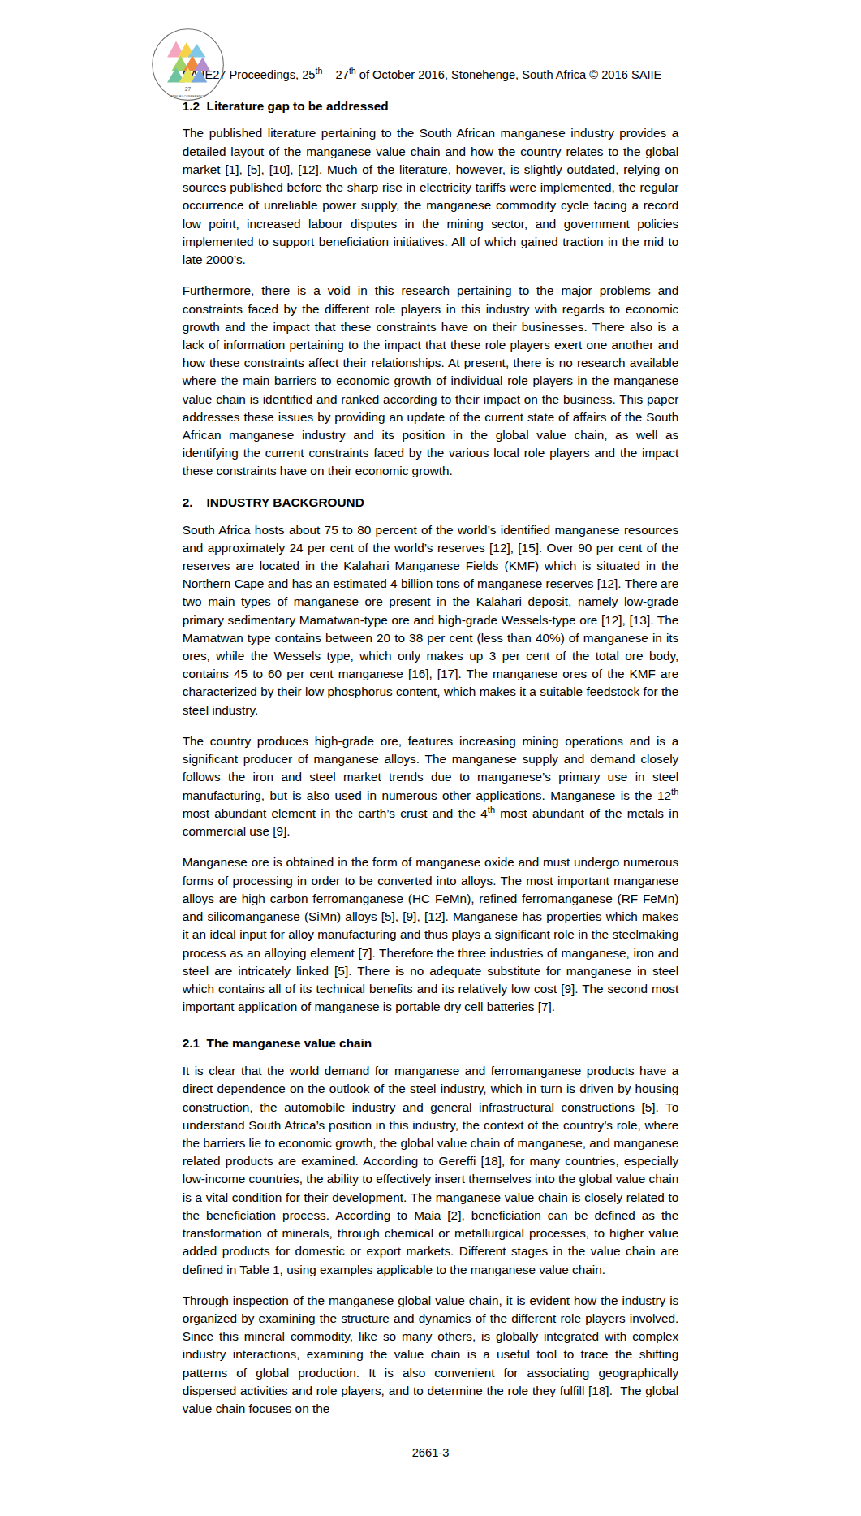27 ANNUAL CONFERENCE
SAIIE27 Proceedings, 25th – 27th of October 2016, Stonehenge, South Africa © 2016 SAIIE
1.2 Literature gap to be addressed
The published literature pertaining to the South African manganese industry provides a detailed layout of the manganese value chain and how the country relates to the global market [1], [5], [10], [12]. Much of the literature, however, is slightly outdated, relying on sources published before the sharp rise in electricity tariffs were implemented, the regular occurrence of unreliable power supply, the manganese commodity cycle facing a record low point, increased labour disputes in the mining sector, and government policies implemented to support beneficiation initiatives. All of which gained traction in the mid to late 2000’s.
Furthermore, there is a void in this research pertaining to the major problems and constraints faced by the different role players in this industry with regards to economic growth and the impact that these constraints have on their businesses. There also is a lack of information pertaining to the impact that these role players exert one another and how these constraints affect their relationships. At present, there is no research available where the main barriers to economic growth of individual role players in the manganese value chain is identified and ranked according to their impact on the business. This paper addresses these issues by providing an update of the current state of affairs of the South African manganese industry and its position in the global value chain, as well as identifying the current constraints faced by the various local role players and the impact these constraints have on their economic growth.
2. INDUSTRY BACKGROUND
South Africa hosts about 75 to 80 percent of the world’s identified manganese resources and approximately 24 per cent of the world’s reserves [12], [15]. Over 90 per cent of the reserves are located in the Kalahari Manganese Fields (KMF) which is situated in the Northern Cape and has an estimated 4 billion tons of manganese reserves [12]. There are two main types of manganese ore present in the Kalahari deposit, namely low-grade primary sedimentary Mamatwan-type ore and high-grade Wessels-type ore [12], [13]. The Mamatwan type contains between 20 to 38 per cent (less than 40%) of manganese in its ores, while the Wessels type, which only makes up 3 per cent of the total ore body, contains 45 to 60 per cent manganese [16], [17]. The manganese ores of the KMF are characterized by their low phosphorus content, which makes it a suitable feedstock for the steel industry.
The country produces high-grade ore, features increasing mining operations and is a significant producer of manganese alloys. The manganese supply and demand closely follows the iron and steel market trends due to manganese’s primary use in steel manufacturing, but is also used in numerous other applications. Manganese is the 12th most abundant element in the earth’s crust and the 4th most abundant of the metals in commercial use [9].
Manganese ore is obtained in the form of manganese oxide and must undergo numerous forms of processing in order to be converted into alloys. The most important manganese alloys are high carbon ferromanganese (HC FeMn), refined ferromanganese (RF FeMn) and silicomanganese (SiMn) alloys [5], [9], [12]. Manganese has properties which makes it an ideal input for alloy manufacturing and thus plays a significant role in the steelmaking process as an alloying element [7]. Therefore the three industries of manganese, iron and steel are intricately linked [5]. There is no adequate substitute for manganese in steel which contains all of its technical benefits and its relatively low cost [9]. The second most important application of manganese is portable dry cell batteries [7].
2.1 The manganese value chain
It is clear that the world demand for manganese and ferromanganese products have a direct dependence on the outlook of the steel industry, which in turn is driven by housing construction, the automobile industry and general infrastructural constructions [5]. To understand South Africa’s position in this industry, the context of the country’s role, where the barriers lie to economic growth, the global value chain of manganese, and manganese related products are examined. According to Gereffi [18], for many countries, especially low-income countries, the ability to effectively insert themselves into the global value chain is a vital condition for their development. The manganese value chain is closely related to the beneficiation process. According to Maia [2], beneficiation can be defined as the transformation of minerals, through chemical or metallurgical processes, to higher value added products for domestic or export markets. Different stages in the value chain are defined in Table 1, using examples applicable to the manganese value chain.
Through inspection of the manganese global value chain, it is evident how the industry is organized by examining the structure and dynamics of the different role players involved. Since this mineral commodity, like so many others, is globally integrated with complex industry interactions, examining the value chain is a useful tool to trace the shifting patterns of global production. It is also convenient for associating geographically dispersed activities and role players, and to determine the role they fulfill [18]. The global value chain focuses on the
2661-3